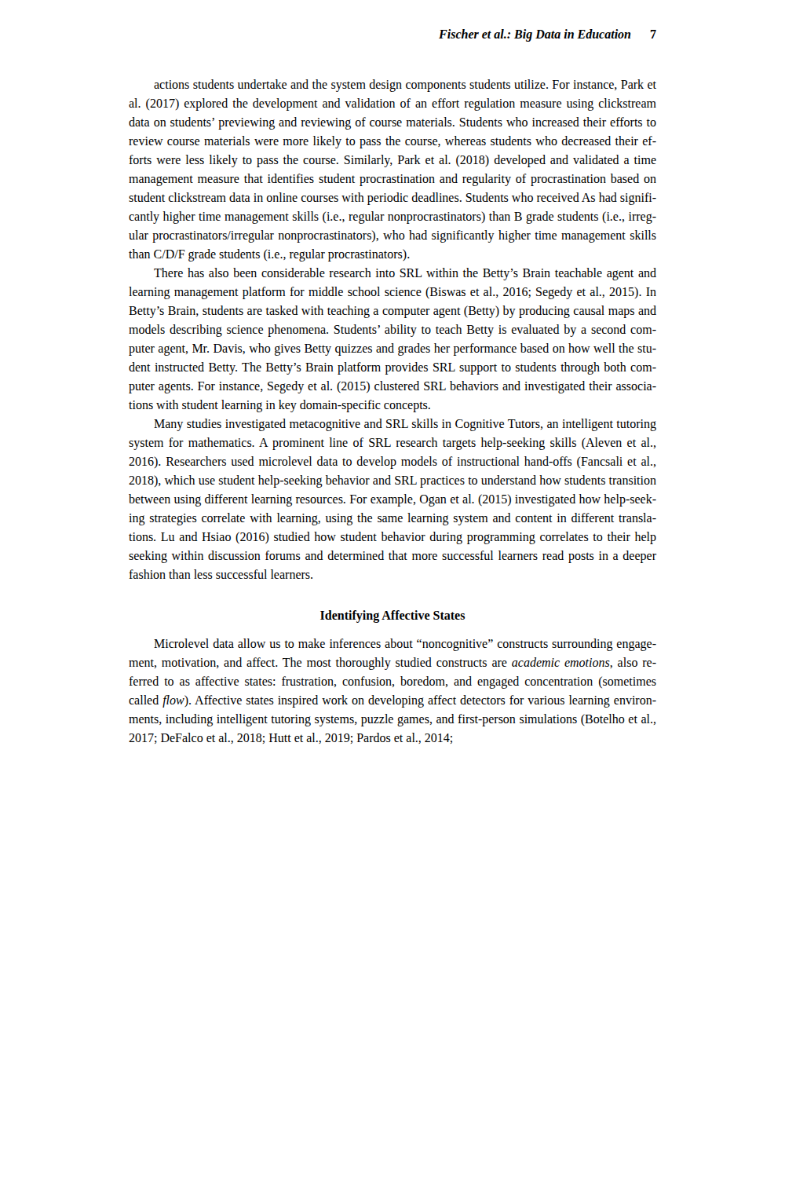Fischer et al.: Big Data in Education 7
actions students undertake and the system design components students utilize. For instance, Park et al. (2017) explored the development and validation of an effort regulation measure using clickstream data on students’ previewing and reviewing of course materials. Students who increased their efforts to review course materials were more likely to pass the course, whereas students who decreased their efforts were less likely to pass the course. Similarly, Park et al. (2018) developed and validated a time management measure that identifies student procrastination and regularity of procrastination based on student clickstream data in online courses with periodic deadlines. Students who received As had significantly higher time management skills (i.e., regular nonprocrastinators) than B grade students (i.e., irregular procrastinators/irregular nonprocrastinators), who had significantly higher time management skills than C/D/F grade students (i.e., regular procrastinators).
There has also been considerable research into SRL within the Betty’s Brain teachable agent and learning management platform for middle school science (Biswas et al., 2016; Segedy et al., 2015). In Betty’s Brain, students are tasked with teaching a computer agent (Betty) by producing causal maps and models describing science phenomena. Students’ ability to teach Betty is evaluated by a second computer agent, Mr. Davis, who gives Betty quizzes and grades her performance based on how well the student instructed Betty. The Betty’s Brain platform provides SRL support to students through both computer agents. For instance, Segedy et al. (2015) clustered SRL behaviors and investigated their associations with student learning in key domain-specific concepts.
Many studies investigated metacognitive and SRL skills in Cognitive Tutors, an intelligent tutoring system for mathematics. A prominent line of SRL research targets help-seeking skills (Aleven et al., 2016). Researchers used microlevel data to develop models of instructional hand-offs (Fancsali et al., 2018), which use student help-seeking behavior and SRL practices to understand how students transition between using different learning resources. For example, Ogan et al. (2015) investigated how help-seeking strategies correlate with learning, using the same learning system and content in different translations. Lu and Hsiao (2016) studied how student behavior during programming correlates to their help seeking within discussion forums and determined that more successful learners read posts in a deeper fashion than less successful learners.
Identifying Affective States
Microlevel data allow us to make inferences about “noncognitive” constructs surrounding engagement, motivation, and affect. The most thoroughly studied constructs are academic emotions, also referred to as affective states: frustration, confusion, boredom, and engaged concentration (sometimes called flow). Affective states inspired work on developing affect detectors for various learning environments, including intelligent tutoring systems, puzzle games, and first-person simulations (Botelho et al., 2017; DeFalco et al., 2018; Hutt et al., 2019; Pardos et al., 2014;